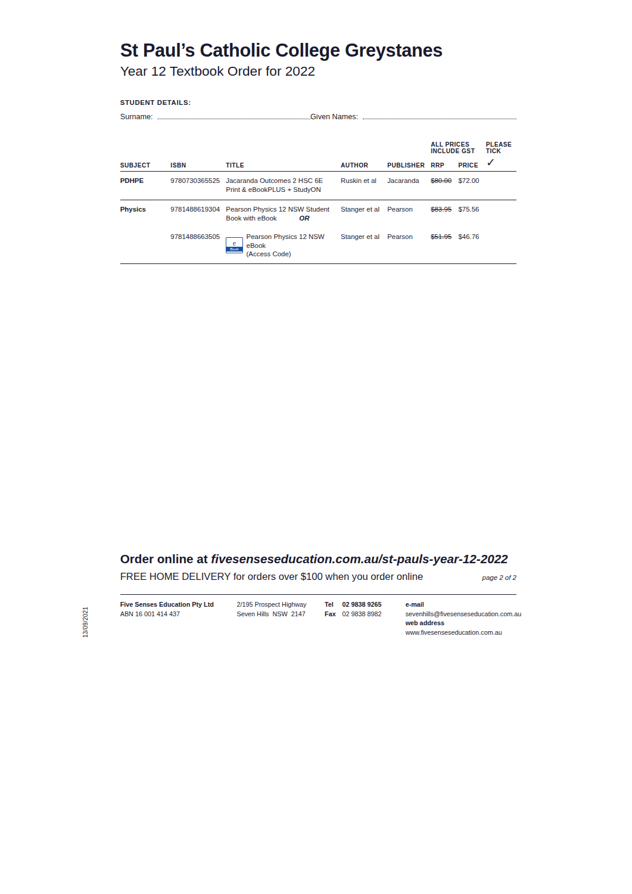13/09/2021
St Paul’s Catholic College Greystanes
Year 12 Textbook Order for 2022
STUDENT DETAILS:
Surname:
Given Names:
| | | | | | All Prices include GST | Please tick |
| --- | --- | --- | --- | --- | --- | --- |
| Subject | ISBN | Title | Author | Publisher | RRP | Price | ✓ |
| PDHPE | 9780730365525 | Jacaranda Outcomes 2 HSC 6E Print & eBookPLUS + StudyON | Ruskin et al | Jacaranda | $80.00 | $72.00 | |
| Physics | 9781488619304 | Pearson Physics 12 NSW Student Book with eBook OR | Stanger et al | Pearson | $83.95 | $75.56 | |
| | 9781488663505 | e Book Pearson Physics 12 NSW eBook (Access Code) | Stanger et al | Pearson | $51.95 | $46.76 | |
Order online at fivesenseseducation.com.au/st-pauls-year-12-2022
FREE HOME DELIVERY for orders over $100 when you order online page 2 of 2
Five Senses Education Pty Ltd
ABN 16 001 414 437
2/195 Prospect Highway
Seven Hills NSW 2147
Tel 02 9838 9265
Fax 02 9838 8982
e-mail sevenhills@fivesenseseducation.com.au
web address www.fivesenseseducation.com.au